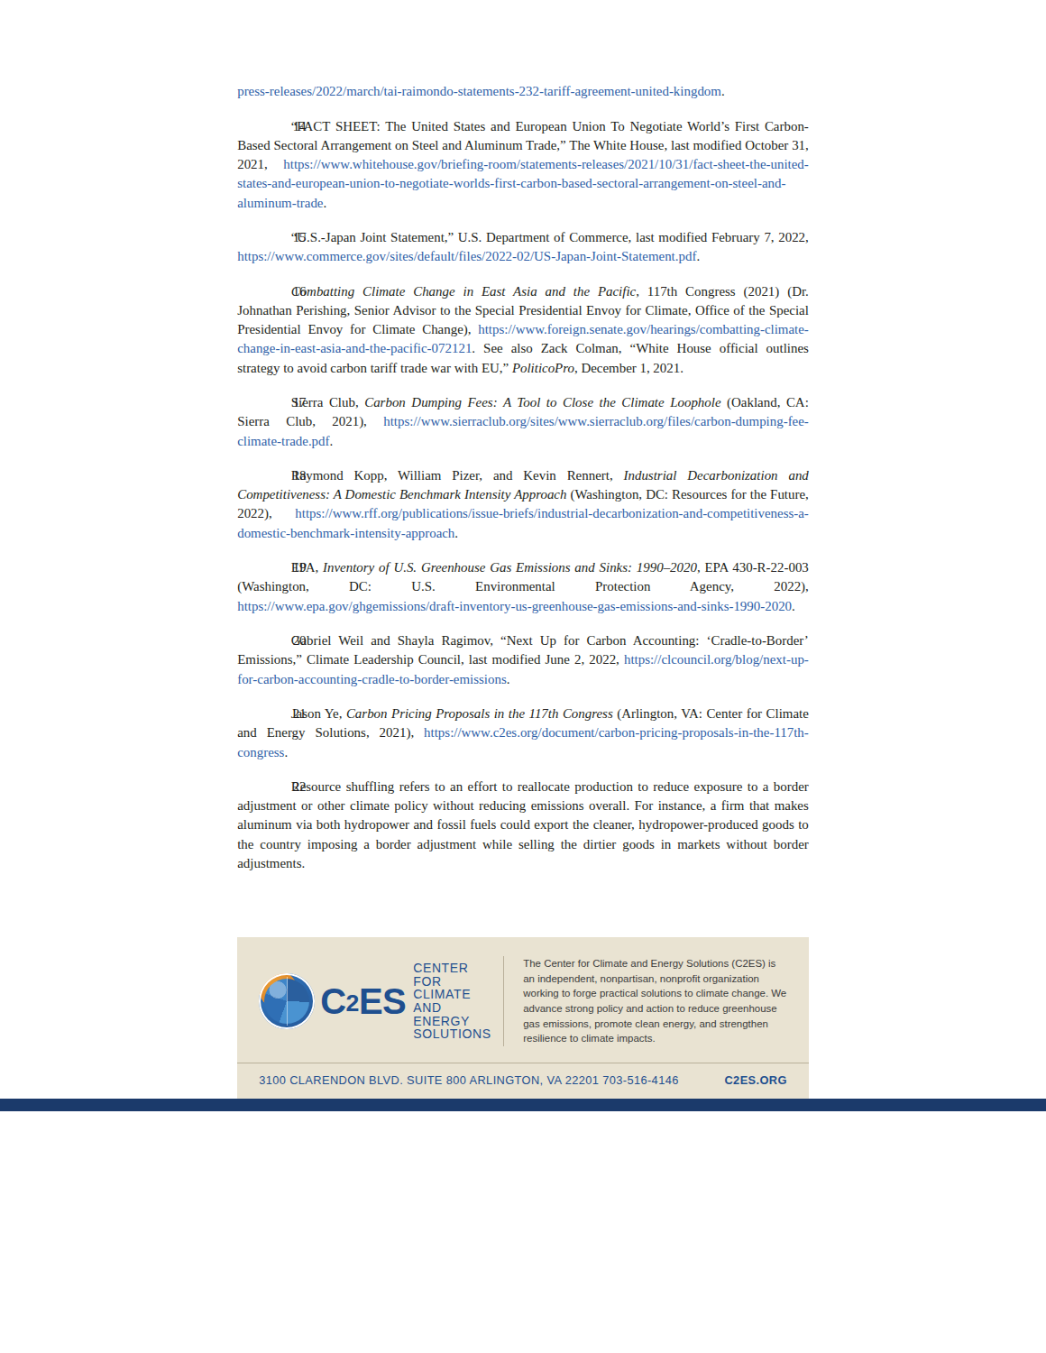press-releases/2022/march/tai-raimondo-statements-232-tariff-agreement-united-kingdom.
14“FACT SHEET: The United States and European Union To Negotiate World’s First Carbon-Based Sectoral Arrangement on Steel and Aluminum Trade,” The White House, last modified October 31, 2021, https://www.whitehouse.gov/briefing-room/statements-releases/2021/10/31/fact-sheet-the-united-states-and-european-union-to-negotiate-worlds-first-carbon-based-sectoral-arrangement-on-steel-and-aluminum-trade.
15“U.S.-Japan Joint Statement,” U.S. Department of Commerce, last modified February 7, 2022, https://www.commerce.gov/sites/default/files/2022-02/US-Japan-Joint-Statement.pdf.
16 Combatting Climate Change in East Asia and the Pacific, 117th Congress (2021) (Dr. Johnathan Perishing, Senior Advisor to the Special Presidential Envoy for Climate, Office of the Special Presidential Envoy for Climate Change), https://www.foreign.senate.gov/hearings/combatting-climate-change-in-east-asia-and-the-pacific-072121. See also Zack Colman, “White House official outlines strategy to avoid carbon tariff trade war with EU,” PoliticoPro, December 1, 2021.
17 Sierra Club, Carbon Dumping Fees: A Tool to Close the Climate Loophole (Oakland, CA: Sierra Club, 2021), https://www.sierraclub.org/sites/www.sierraclub.org/files/carbon-dumping-fee-climate-trade.pdf.
18 Raymond Kopp, William Pizer, and Kevin Rennert, Industrial Decarbonization and Competitiveness: A Domestic Benchmark Intensity Approach (Washington, DC: Resources for the Future, 2022), https://www.rff.org/publications/issue-briefs/industrial-decarbonization-and-competitiveness-a-domestic-benchmark-intensity-approach.
19 EPA, Inventory of U.S. Greenhouse Gas Emissions and Sinks: 1990–2020, EPA 430-R-22-003 (Washington, DC: U.S. Environmental Protection Agency, 2022), https://www.epa.gov/ghgemissions/draft-inventory-us-greenhouse-gas-emissions-and-sinks-1990-2020.
20 Gabriel Weil and Shayla Ragimov, “Next Up for Carbon Accounting: ‘Cradle-to-Border’ Emissions,” Climate Leadership Council, last modified June 2, 2022, https://clcouncil.org/blog/next-up-for-carbon-accounting-cradle-to-border-emissions.
21 Jason Ye, Carbon Pricing Proposals in the 117th Congress (Arlington, VA: Center for Climate and Energy Solutions, 2021), https://www.c2es.org/document/carbon-pricing-proposals-in-the-117th-congress.
22 Resource shuffling refers to an effort to reallocate production to reduce exposure to a border adjustment or other climate policy without reducing emissions overall. For instance, a firm that makes aluminum via both hydropower and fossil fuels could export the cleaner, hydropower-produced goods to the country imposing a border adjustment while selling the dirtier goods in markets without border adjustments.
C2 ES
CENTER FOR CLIMATE
AND ENERGY SOLUTIONS
The Center for Climate and Energy Solutions (C2ES) is an independent, nonpartisan, nonprofit organization working to forge practical solutions to climate change. We advance strong policy and action to reduce greenhouse gas emissions, promote clean energy, and strengthen resilience to climate impacts.
3100 CLARENDON BLVD. SUITE 800 ARLINGTON, VA 22201 703-516-4146 C2ES.ORG